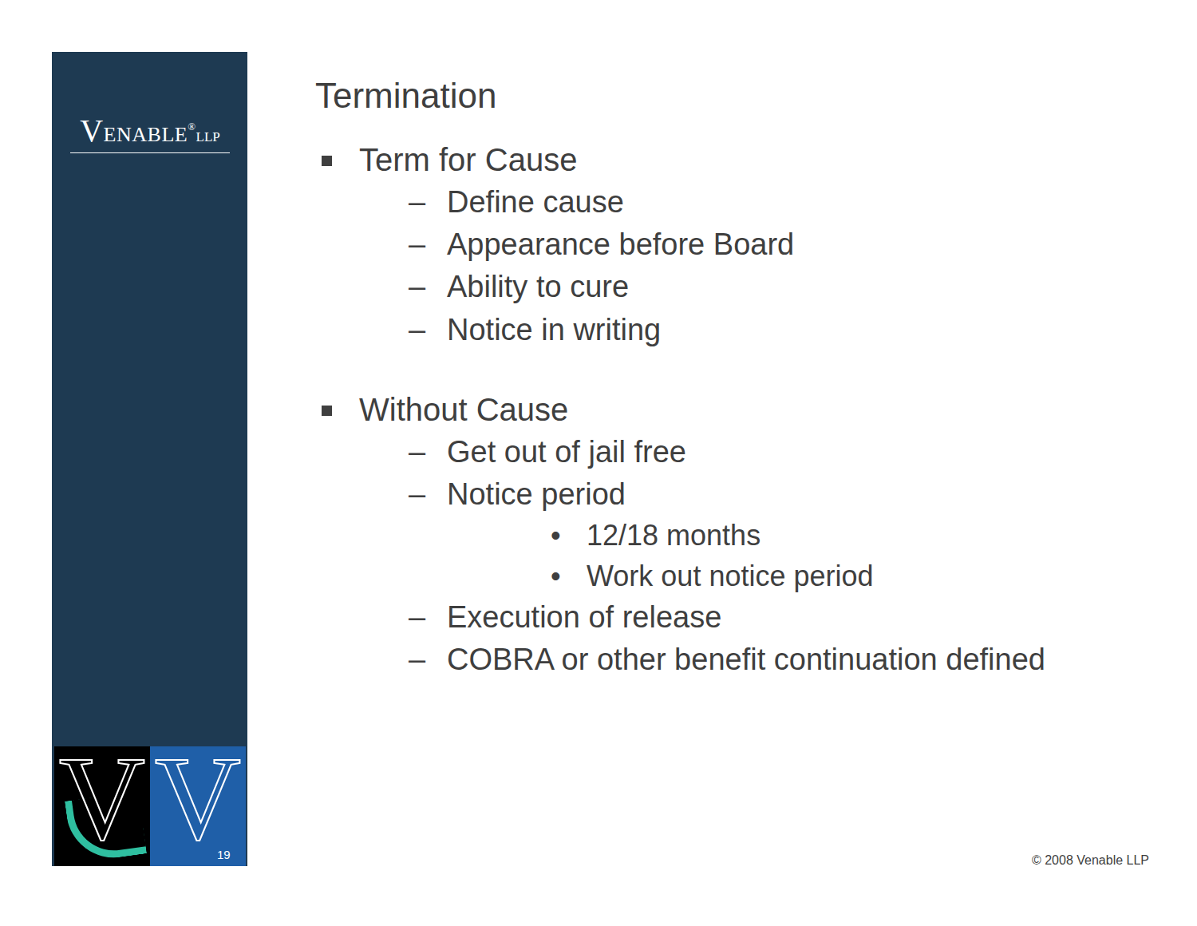VENABLE®LLP
V
V
19
Termination
Term for Cause
Define cause
Appearance before Board
Ability to cure
Notice in writing
Without Cause
Get out of jail free
Notice period
12/18 months
Work out notice period
Execution of release
COBRA or other benefit continuation defined
© 2008 Venable LLP